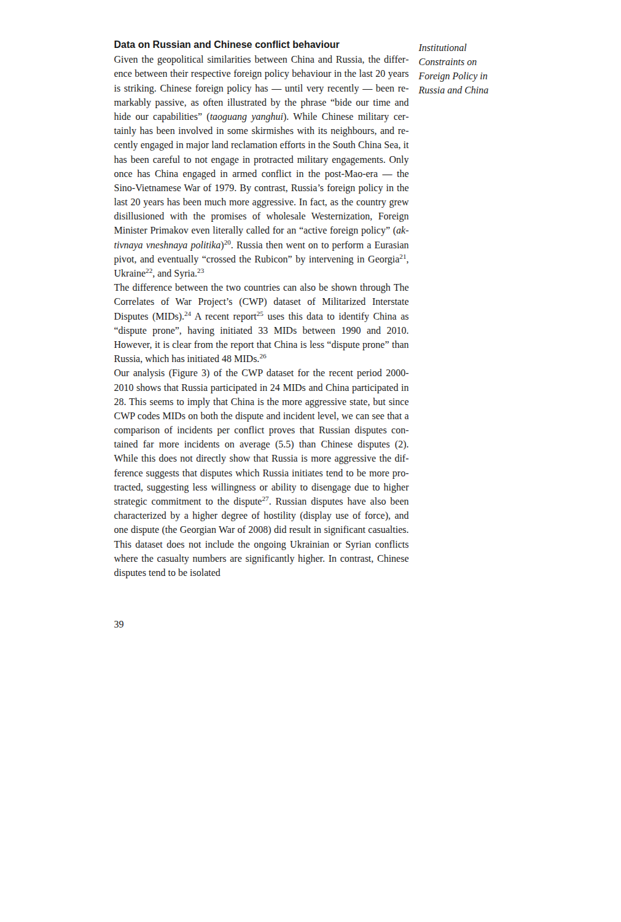Institutional Constraints on Foreign Policy in Russia and China
Data on Russian and Chinese conflict behaviour
Given the geopolitical similarities between China and Russia, the difference between their respective foreign policy behaviour in the last 20 years is striking. Chinese foreign policy has — until very recently — been remarkably passive, as often illustrated by the phrase “bide our time and hide our capabilities” (taoguang yanghui). While Chinese military certainly has been involved in some skirmishes with its neighbours, and recently engaged in major land reclamation efforts in the South China Sea, it has been careful to not engage in protracted military engagements. Only once has China engaged in armed conflict in the post-Mao-era — the Sino-Vietnamese War of 1979. By contrast, Russia’s foreign policy in the last 20 years has been much more aggressive. In fact, as the country grew disillusioned with the promises of wholesale Westernization, Foreign Minister Primakov even literally called for an “active foreign policy” (aktivnaya vneshnaya politika)20. Russia then went on to perform a Eurasian pivot, and eventually “crossed the Rubicon” by intervening in Georgia21, Ukraine22, and Syria.23
The difference between the two countries can also be shown through The Correlates of War Project’s (CWP) dataset of Militarized Interstate Disputes (MIDs).24 A recent report25 uses this data to identify China as “dispute prone”, having initiated 33 MIDs between 1990 and 2010. However, it is clear from the report that China is less “dispute prone” than Russia, which has initiated 48 MIDs.26
Our analysis (Figure 3) of the CWP dataset for the recent period 2000-2010 shows that Russia participated in 24 MIDs and China participated in 28. This seems to imply that China is the more aggressive state, but since CWP codes MIDs on both the dispute and incident level, we can see that a comparison of incidents per conflict proves that Russian disputes contained far more incidents on average (5.5) than Chinese disputes (2). While this does not directly show that Russia is more aggressive the difference suggests that disputes which Russia initiates tend to be more protracted, suggesting less willingness or ability to disengage due to higher strategic commitment to the dispute27. Russian disputes have also been characterized by a higher degree of hostility (display use of force), and one dispute (the Georgian War of 2008) did result in significant casualties. This dataset does not include the ongoing Ukrainian or Syrian conflicts where the casualty numbers are significantly higher. In contrast, Chinese disputes tend to be isolated
39